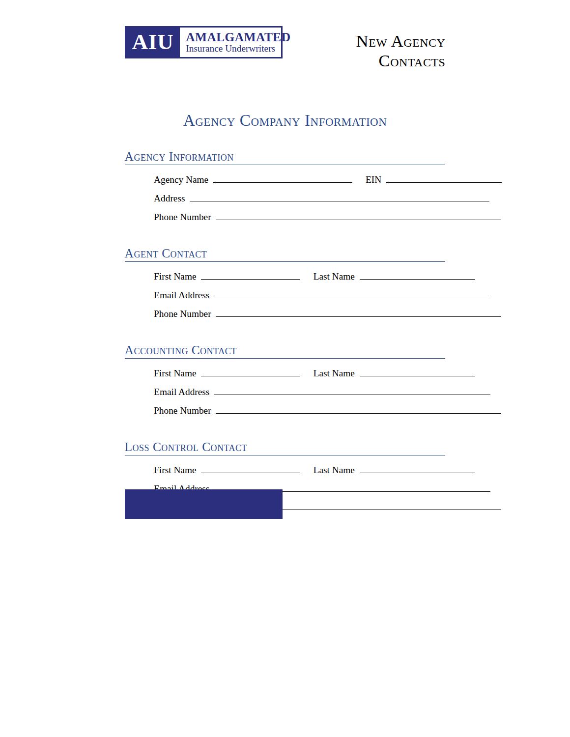AIU
AMALGAMATED
Insurance Underwriters
New Agency
Contacts
Agency Company Information
Agency Information
Agency Name EIN
Address
Phone Number
Agent Contact
First Name Last Name
Email Address
Phone Number
Accounting Contact
First Name Last Name
Email Address
Phone Number
Loss Control Contact
First Name Last Name
Email Address
Phone Number